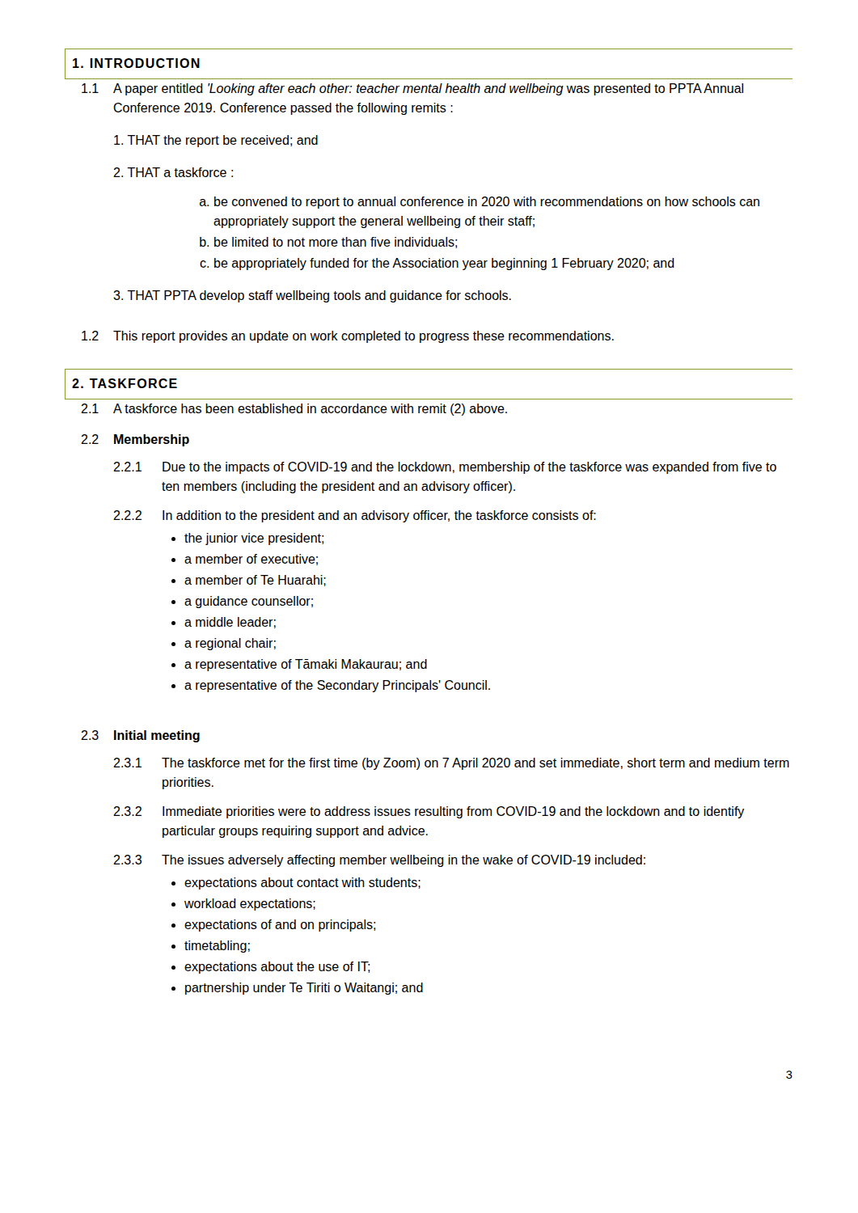1. Introduction
1.1
A paper entitled 'Looking after each other: teacher mental health and wellbeing was presented to PPTA Annual Conference 2019. Conference passed the following remits :
1. THAT the report be received; and
2. THAT a taskforce :
be convened to report to annual conference in 2020 with recommendations on how schools can appropriately support the general wellbeing of their staff;
be limited to not more than five individuals;
be appropriately funded for the Association year beginning 1 February 2020; and
3. THAT PPTA develop staff wellbeing tools and guidance for schools.
1.2
This report provides an update on work completed to progress these recommendations.
2. Taskforce
2.1
A taskforce has been established in accordance with remit (2) above.
2.2
Membership
2.2.1
Due to the impacts of COVID-19 and the lockdown, membership of the taskforce was expanded from five to ten members (including the president and an advisory officer).
2.2.2
In addition to the president and an advisory officer, the taskforce consists of:
the junior vice president;
a member of executive;
a member of Te Huarahi;
a guidance counsellor;
a middle leader;
a regional chair;
a representative of Tāmaki Makaurau; and
a representative of the Secondary Principals' Council.
2.3
Initial meeting
2.3.1
The taskforce met for the first time (by Zoom) on 7 April 2020 and set immediate, short term and medium term priorities.
2.3.2
Immediate priorities were to address issues resulting from COVID-19 and the lockdown and to identify particular groups requiring support and advice.
2.3.3
The issues adversely affecting member wellbeing in the wake of COVID-19 included:
expectations about contact with students;
workload expectations;
expectations of and on principals;
timetabling;
expectations about the use of IT;
partnership under Te Tiriti o Waitangi; and
3